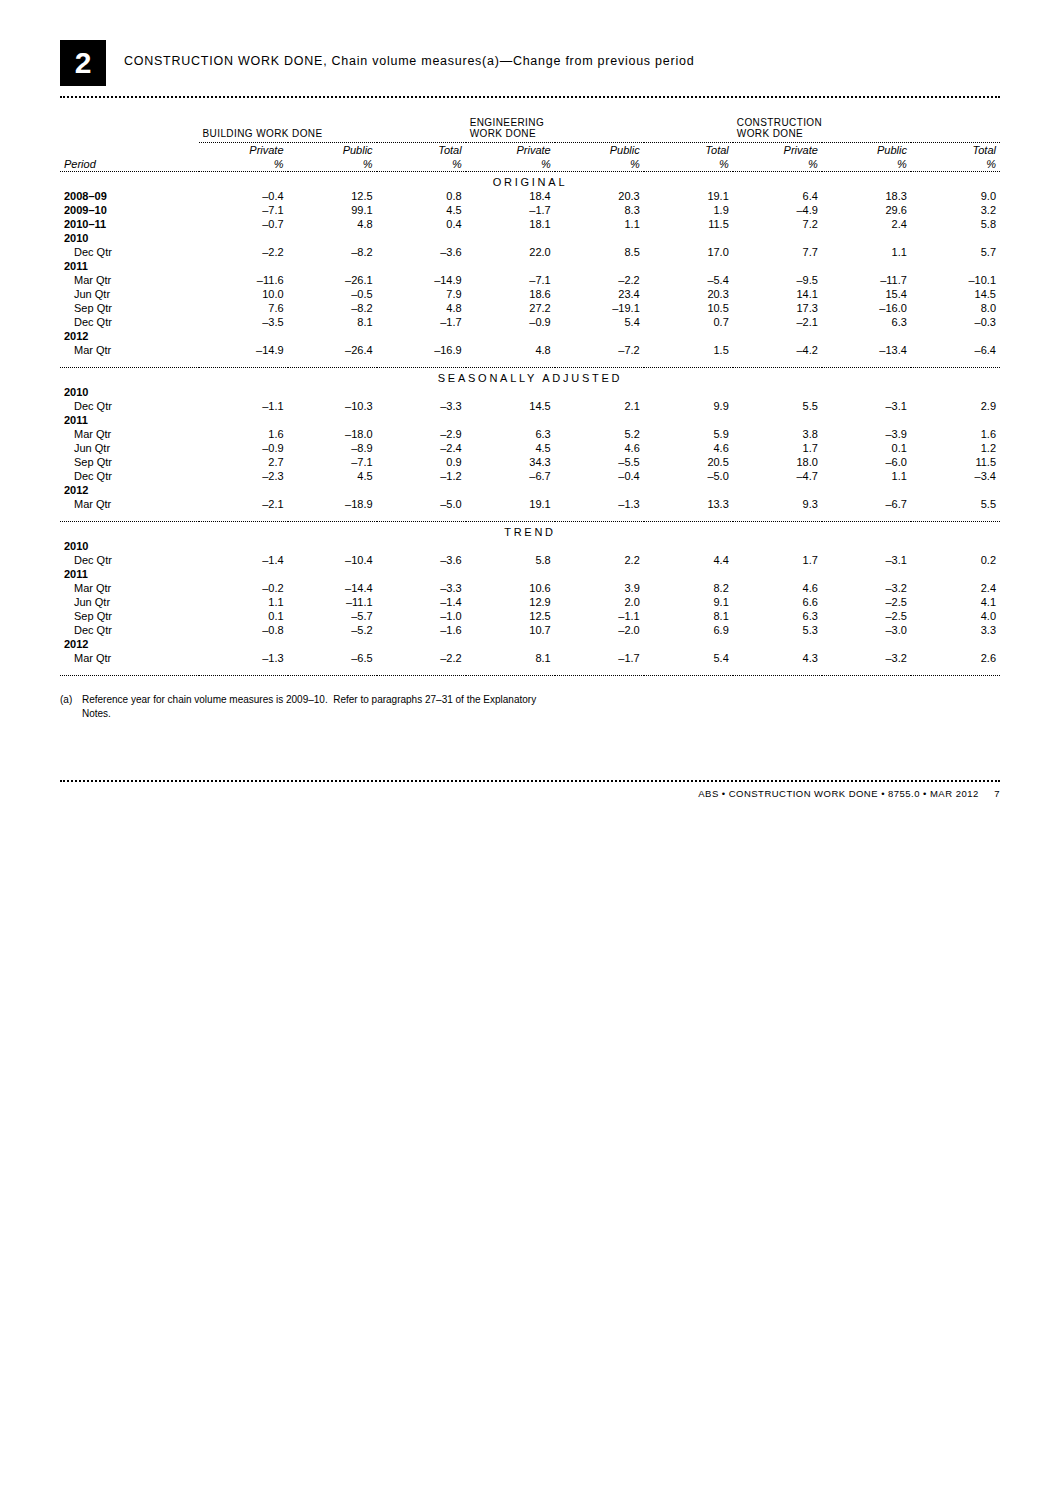2
CONSTRUCTION WORK DONE, Chain volume measures(a)—Change from previous period
| | BUILDING WORK DONE | ENGINEERING WORK DONE | CONSTRUCTION WORK DONE |
| | Private | Public | Total | Private | Public | Total | Private | Public | Total |
| Period | % | % | % | % | % | % | % | % | % |
| ORIGINAL |
| 2008–09 | –0.4 | 12.5 | 0.8 | 18.4 | 20.3 | 19.1 | 6.4 | 18.3 | 9.0 |
| 2009–10 | –7.1 | 99.1 | 4.5 | –1.7 | 8.3 | 1.9 | –4.9 | 29.6 | 3.2 |
| 2010–11 | –0.7 | 4.8 | 0.4 | 18.1 | 1.1 | 11.5 | 7.2 | 2.4 | 5.8 |
| 2010 | |
| Dec Qtr | –2.2 | –8.2 | –3.6 | 22.0 | 8.5 | 17.0 | 7.7 | 1.1 | 5.7 |
| 2011 | |
| Mar Qtr | –11.6 | –26.1 | –14.9 | –7.1 | –2.2 | –5.4 | –9.5 | –11.7 | –10.1 |
| Jun Qtr | 10.0 | –0.5 | 7.9 | 18.6 | 23.4 | 20.3 | 14.1 | 15.4 | 14.5 |
| Sep Qtr | 7.6 | –8.2 | 4.8 | 27.2 | –19.1 | 10.5 | 17.3 | –16.0 | 8.0 |
| Dec Qtr | –3.5 | 8.1 | –1.7 | –0.9 | 5.4 | 0.7 | –2.1 | 6.3 | –0.3 |
| 2012 | |
| Mar Qtr | –14.9 | –26.4 | –16.9 | 4.8 | –7.2 | 1.5 | –4.2 | –13.4 | –6.4 |
| SEASONALLY ADJUSTED |
| 2010 | |
| Dec Qtr | –1.1 | –10.3 | –3.3 | 14.5 | 2.1 | 9.9 | 5.5 | –3.1 | 2.9 |
| 2011 | |
| Mar Qtr | 1.6 | –18.0 | –2.9 | 6.3 | 5.2 | 5.9 | 3.8 | –3.9 | 1.6 |
| Jun Qtr | –0.9 | –8.9 | –2.4 | 4.5 | 4.6 | 4.6 | 1.7 | 0.1 | 1.2 |
| Sep Qtr | 2.7 | –7.1 | 0.9 | 34.3 | –5.5 | 20.5 | 18.0 | –6.0 | 11.5 |
| Dec Qtr | –2.3 | 4.5 | –1.2 | –6.7 | –0.4 | –5.0 | –4.7 | 1.1 | –3.4 |
| 2012 | |
| Mar Qtr | –2.1 | –18.9 | –5.0 | 19.1 | –1.3 | 13.3 | 9.3 | –6.7 | 5.5 |
| TREND |
| 2010 | |
| Dec Qtr | –1.4 | –10.4 | –3.6 | 5.8 | 2.2 | 4.4 | 1.7 | –3.1 | 0.2 |
| 2011 | |
| Mar Qtr | –0.2 | –14.4 | –3.3 | 10.6 | 3.9 | 8.2 | 4.6 | –3.2 | 2.4 |
| Jun Qtr | 1.1 | –11.1 | –1.4 | 12.9 | 2.0 | 9.1 | 6.6 | –2.5 | 4.1 |
| Sep Qtr | 0.1 | –5.7 | –1.0 | 12.5 | –1.1 | 8.1 | 6.3 | –2.5 | 4.0 |
| Dec Qtr | –0.8 | –5.2 | –1.6 | 10.7 | –2.0 | 6.9 | 5.3 | –3.0 | 3.3 |
| 2012 | |
| Mar Qtr | –1.3 | –6.5 | –2.2 | 8.1 | –1.7 | 5.4 | 4.3 | –3.2 | 2.6 |
(a) Reference year for chain volume measures is 2009–10. Refer to paragraphs 27–31 of the Explanatory Notes.
ABS • CONSTRUCTION WORK DONE • 8755.0 • MAR 2012 7